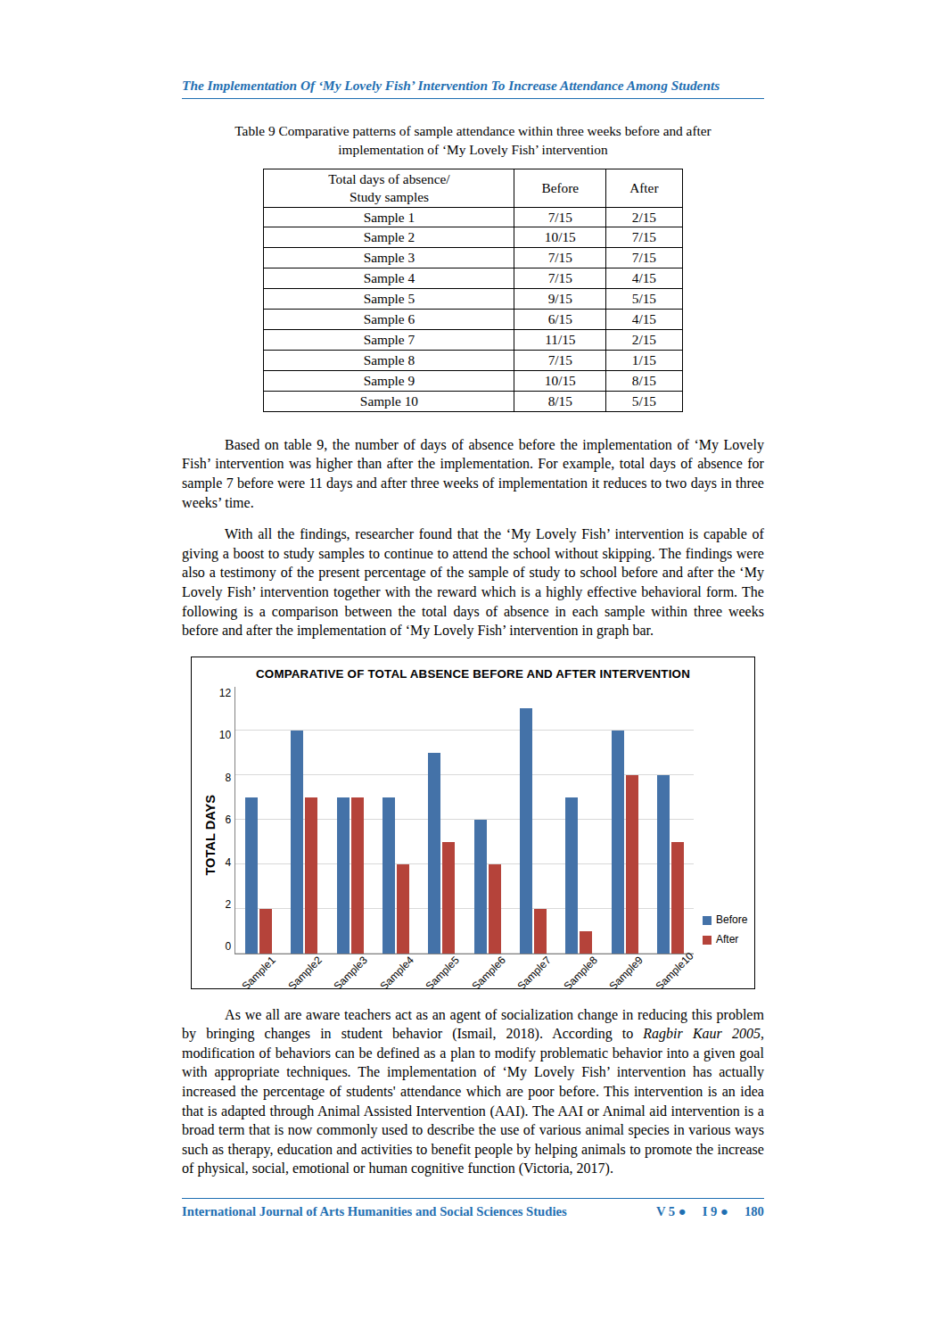The Implementation Of ‘My Lovely Fish’ Intervention To Increase Attendance Among Students
Table 9 Comparative patterns of sample attendance within three weeks before and after implementation of ‘My Lovely Fish’ intervention
| Total days of absence/ Study samples | Before | After |
| --- | --- | --- |
| Sample 1 | 7/15 | 2/15 |
| Sample 2 | 10/15 | 7/15 |
| Sample 3 | 7/15 | 7/15 |
| Sample 4 | 7/15 | 4/15 |
| Sample 5 | 9/15 | 5/15 |
| Sample 6 | 6/15 | 4/15 |
| Sample 7 | 11/15 | 2/15 |
| Sample 8 | 7/15 | 1/15 |
| Sample 9 | 10/15 | 8/15 |
| Sample 10 | 8/15 | 5/15 |
Based on table 9, the number of days of absence before the implementation of ‘My Lovely Fish’ intervention was higher than after the implementation. For example, total days of absence for sample 7 before were 11 days and after three weeks of implementation it reduces to two days in three weeks’ time.
With all the findings, researcher found that the ‘My Lovely Fish’ intervention is capable of giving a boost to study samples to continue to attend the school without skipping. The findings were also a testimony of the present percentage of the sample of study to school before and after the ‘My Lovely Fish’ intervention together with the reward which is a highly effective behavioral form. The following is a comparison between the total days of absence in each sample within three weeks before and after the implementation of ‘My Lovely Fish’ intervention in graph bar.
COMPARATIVE OF TOTAL ABSENCE BEFORE AND AFTER INTERVENTION
TOTAL DAYS
12 10 8 6 4 2 0
Sample1 Sample2 Sample3 Sample4 Sample5 Sample6 Sample7 Sample8 Sample9 Sample10
Before
After
As we all are aware teachers act as an agent of socialization change in reducing this problem by bringing changes in student behavior (Ismail, 2018). According to Ragbir Kaur 2005, modification of behaviors can be defined as a plan to modify problematic behavior into a given goal with appropriate techniques. The implementation of ‘My Lovely Fish’ intervention has actually increased the percentage of students' attendance which are poor before. This intervention is an idea that is adapted through Animal Assisted Intervention (AAI). The AAI or Animal aid intervention is a broad term that is now commonly used to describe the use of various animal species in various ways such as therapy, education and activities to benefit people by helping animals to promote the increase of physical, social, emotional or human cognitive function (Victoria, 2017).
International Journal of Arts Humanities and Social Sciences Studies V 5 ● I 9 ● 180